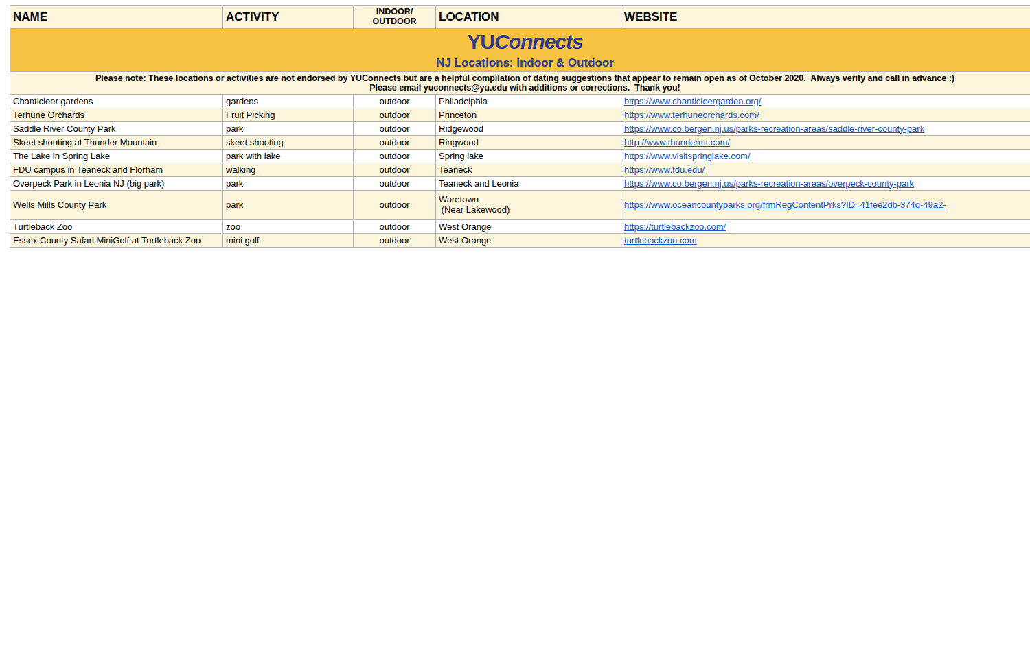| YU Connects NJ Locations: Indoor & Outdoor |
| Please note: These locations or activities are not endorsed by YUConnects but are a helpful compilation of dating suggestions that appear to remain open as of October 2020. Always verify and call in advance :) Please email yuconnects@yu.edu with additions or corrections. Thank you! |
| NAME | ACTIVITY | INDOOR/ OUTDOOR | LOCATION | WEBSITE |
| Chanticleer gardens | gardens | outdoor | Philadelphia | https://www.chanticleergarden.org/ |
| Terhune Orchards | Fruit Picking | outdoor | Princeton | https://www.terhuneorchards.com/ |
| Saddle River County Park | park | outdoor | Ridgewood | https://www.co.bergen.nj.us/parks-recreation-areas/saddle-river-county-park |
| Skeet shooting at Thunder Mountain | skeet shooting | outdoor | Ringwood | http://www.thundermt.com/ |
| The Lake in Spring Lake | park with lake | outdoor | Spring lake | https://www.visitspringlake.com/ |
| FDU campus in Teaneck and Florham | walking | outdoor | Teaneck | https://www.fdu.edu/ |
| Overpeck Park in Leonia NJ (big park) | park | outdoor | Teaneck and Leonia | https://www.co.bergen.nj.us/parks-recreation-areas/overpeck-county-park |
| Wells Mills County Park | park | outdoor | Waretown (Near Lakewood) | https://www.oceancountyparks.org/frmRegContentPrks?ID=41fee2db-374d-49a2- |
| Turtleback Zoo | zoo | outdoor | West Orange | https://turtlebackzoo.com/ |
| Essex County Safari MiniGolf at Turtleback Zoo | mini golf | outdoor | West Orange | turtlebackzoo.com |